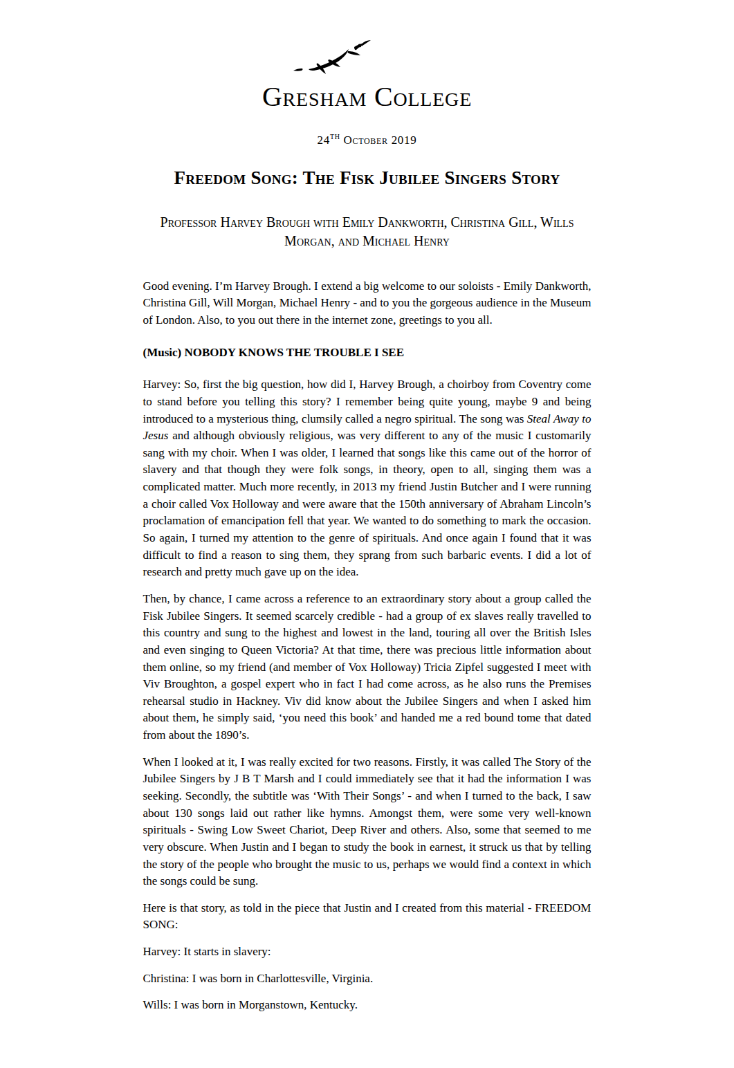Gresham College
24th October 2019
Freedom Song: The Fisk Jubilee Singers Story
Professor Harvey Brough with Emily Dankworth, Christina Gill, Wills Morgan, and Michael Henry
Good evening. I’m Harvey Brough. I extend a big welcome to our soloists - Emily Dankworth, Christina Gill, Will Morgan, Michael Henry - and to you the gorgeous audience in the Museum of London. Also, to you out there in the internet zone, greetings to you all.
(Music) NOBODY KNOWS THE TROUBLE I SEE
Harvey: So, first the big question, how did I, Harvey Brough, a choirboy from Coventry come to stand before you telling this story? I remember being quite young, maybe 9 and being introduced to a mysterious thing, clumsily called a negro spiritual. The song was Steal Away to Jesus and although obviously religious, was very different to any of the music I customarily sang with my choir. When I was older, I learned that songs like this came out of the horror of slavery and that though they were folk songs, in theory, open to all, singing them was a complicated matter. Much more recently, in 2013 my friend Justin Butcher and I were running a choir called Vox Holloway and were aware that the 150th anniversary of Abraham Lincoln’s proclamation of emancipation fell that year. We wanted to do something to mark the occasion. So again, I turned my attention to the genre of spirituals. And once again I found that it was difficult to find a reason to sing them, they sprang from such barbaric events. I did a lot of research and pretty much gave up on the idea.
Then, by chance, I came across a reference to an extraordinary story about a group called the Fisk Jubilee Singers. It seemed scarcely credible - had a group of ex slaves really travelled to this country and sung to the highest and lowest in the land, touring all over the British Isles and even singing to Queen Victoria? At that time, there was precious little information about them online, so my friend (and member of Vox Holloway) Tricia Zipfel suggested I meet with Viv Broughton, a gospel expert who in fact I had come across, as he also runs the Premises rehearsal studio in Hackney. Viv did know about the Jubilee Singers and when I asked him about them, he simply said, ‘you need this book’ and handed me a red bound tome that dated from about the 1890’s.
When I looked at it, I was really excited for two reasons. Firstly, it was called The Story of the Jubilee Singers by J B T Marsh and I could immediately see that it had the information I was seeking. Secondly, the subtitle was ‘With Their Songs’ - and when I turned to the back, I saw about 130 songs laid out rather like hymns. Amongst them, were some very well-known spirituals - Swing Low Sweet Chariot, Deep River and others. Also, some that seemed to me very obscure. When Justin and I began to study the book in earnest, it struck us that by telling the story of the people who brought the music to us, perhaps we would find a context in which the songs could be sung.
Here is that story, as told in the piece that Justin and I created from this material - FREEDOM SONG:
Harvey: It starts in slavery:
Christina: I was born in Charlottesville, Virginia.
Wills: I was born in Morganstown, Kentucky.